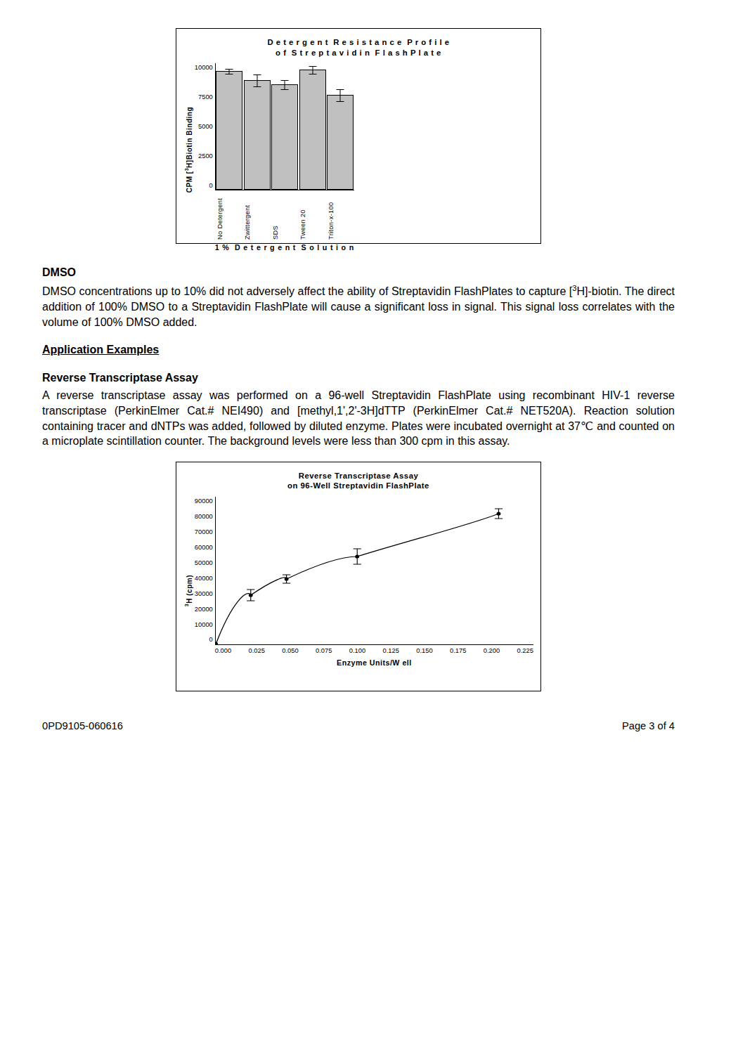D e t e r g e n t R e s i s t a n c e P r o f i l e
o f S t r e p t a v i d i n F l a s h P l a t e
CPM [3H]Biotin Binding
10000
7500
5000
2500
0
No Detergent
Zwittergent
SDS
Tween 20
Triton-x-100
1 % D e t e r g e n t S o l u t i o n
DMSO
DMSO concentrations up to 10% did not adversely affect the ability of Streptavidin FlashPlates to capture [3H]-biotin. The direct addition of 100% DMSO to a Streptavidin FlashPlate will cause a significant loss in signal. This signal loss correlates with the volume of 100% DMSO added.
Application Examples
Reverse Transcriptase Assay
A reverse transcriptase assay was performed on a 96-well Streptavidin FlashPlate using recombinant HIV-1 reverse transcriptase (PerkinElmer Cat.# NEI490) and [methyl,1',2'-3H]dTTP (PerkinElmer Cat.# NET520A). Reaction solution containing tracer and dNTPs was added, followed by diluted enzyme. Plates were incubated overnight at 37℃ and counted on a microplate scintillation counter. The background levels were less than 300 cpm in this assay.
Reverse Transcriptase Assay
on 96-Well Streptavidin FlashPlate
3H (cpm)
90000
80000
70000
60000
50000
40000
30000
20000
10000
0
0.000
0.025
0.050
0.075
0.100
0.125
0.150
0.175
0.200
0.225
Enzyme Units/W ell
0PD9105-060616
Page 3 of 4